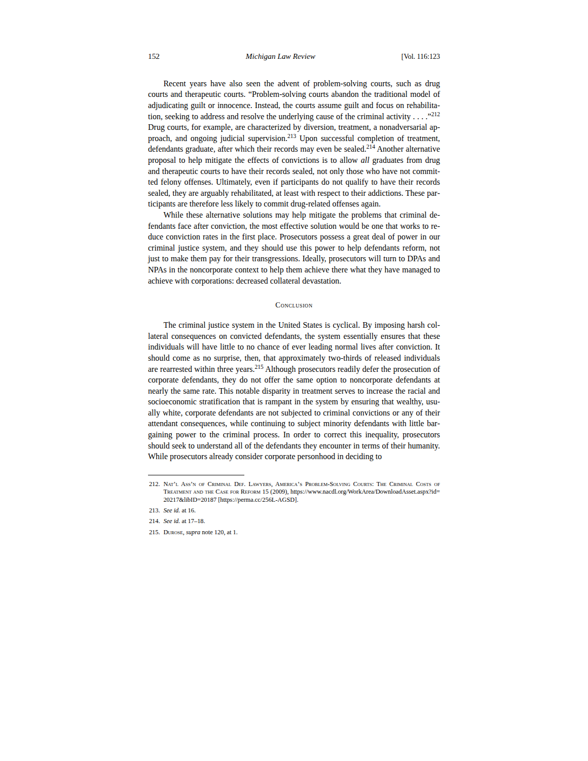152 Michigan Law Review [Vol. 116:123
Recent years have also seen the advent of problem-solving courts, such as drug courts and therapeutic courts. “Problem-solving courts abandon the traditional model of adjudicating guilt or innocence. Instead, the courts assume guilt and focus on rehabilitation, seeking to address and resolve the underlying cause of the criminal activity . . . .”212 Drug courts, for example, are characterized by diversion, treatment, a nonadversarial approach, and ongoing judicial supervision.213 Upon successful completion of treatment, defendants graduate, after which their records may even be sealed.214 Another alternative proposal to help mitigate the effects of convictions is to allow all graduates from drug and therapeutic courts to have their records sealed, not only those who have not committed felony offenses. Ultimately, even if participants do not qualify to have their records sealed, they are arguably rehabilitated, at least with respect to their addictions. These participants are therefore less likely to commit drug-related offenses again.
While these alternative solutions may help mitigate the problems that criminal defendants face after conviction, the most effective solution would be one that works to reduce conviction rates in the first place. Prosecutors possess a great deal of power in our criminal justice system, and they should use this power to help defendants reform, not just to make them pay for their transgressions. Ideally, prosecutors will turn to DPAs and NPAs in the noncorporate context to help them achieve there what they have managed to achieve with corporations: decreased collateral devastation.
Conclusion
The criminal justice system in the United States is cyclical. By imposing harsh collateral consequences on convicted defendants, the system essentially ensures that these individuals will have little to no chance of ever leading normal lives after conviction. It should come as no surprise, then, that approximately two-thirds of released individuals are rearrested within three years.215 Although prosecutors readily defer the prosecution of corporate defendants, they do not offer the same option to noncorporate defendants at nearly the same rate. This notable disparity in treatment serves to increase the racial and socioeconomic stratification that is rampant in the system by ensuring that wealthy, usually white, corporate defendants are not subjected to criminal convictions or any of their attendant consequences, while continuing to subject minority defendants with little bargaining power to the criminal process. In order to correct this inequality, prosecutors should seek to understand all of the defendants they encounter in terms of their humanity. While prosecutors already consider corporate personhood in deciding to
212.
Nat’l Ass’n of Criminal Def. Lawyers, America’s Problem-Solving Courts: The Criminal Costs of Treatment and the Case for Reform 15 (2009), https://www.nacdl.org/WorkArea/DownloadAsset.aspx?id=20217&libID=20187 [https://perma.cc/256L-AGSD].
213.
See id. at 16.
214.
See id. at 17–18.
215.
Durose, supra note 120, at 1.